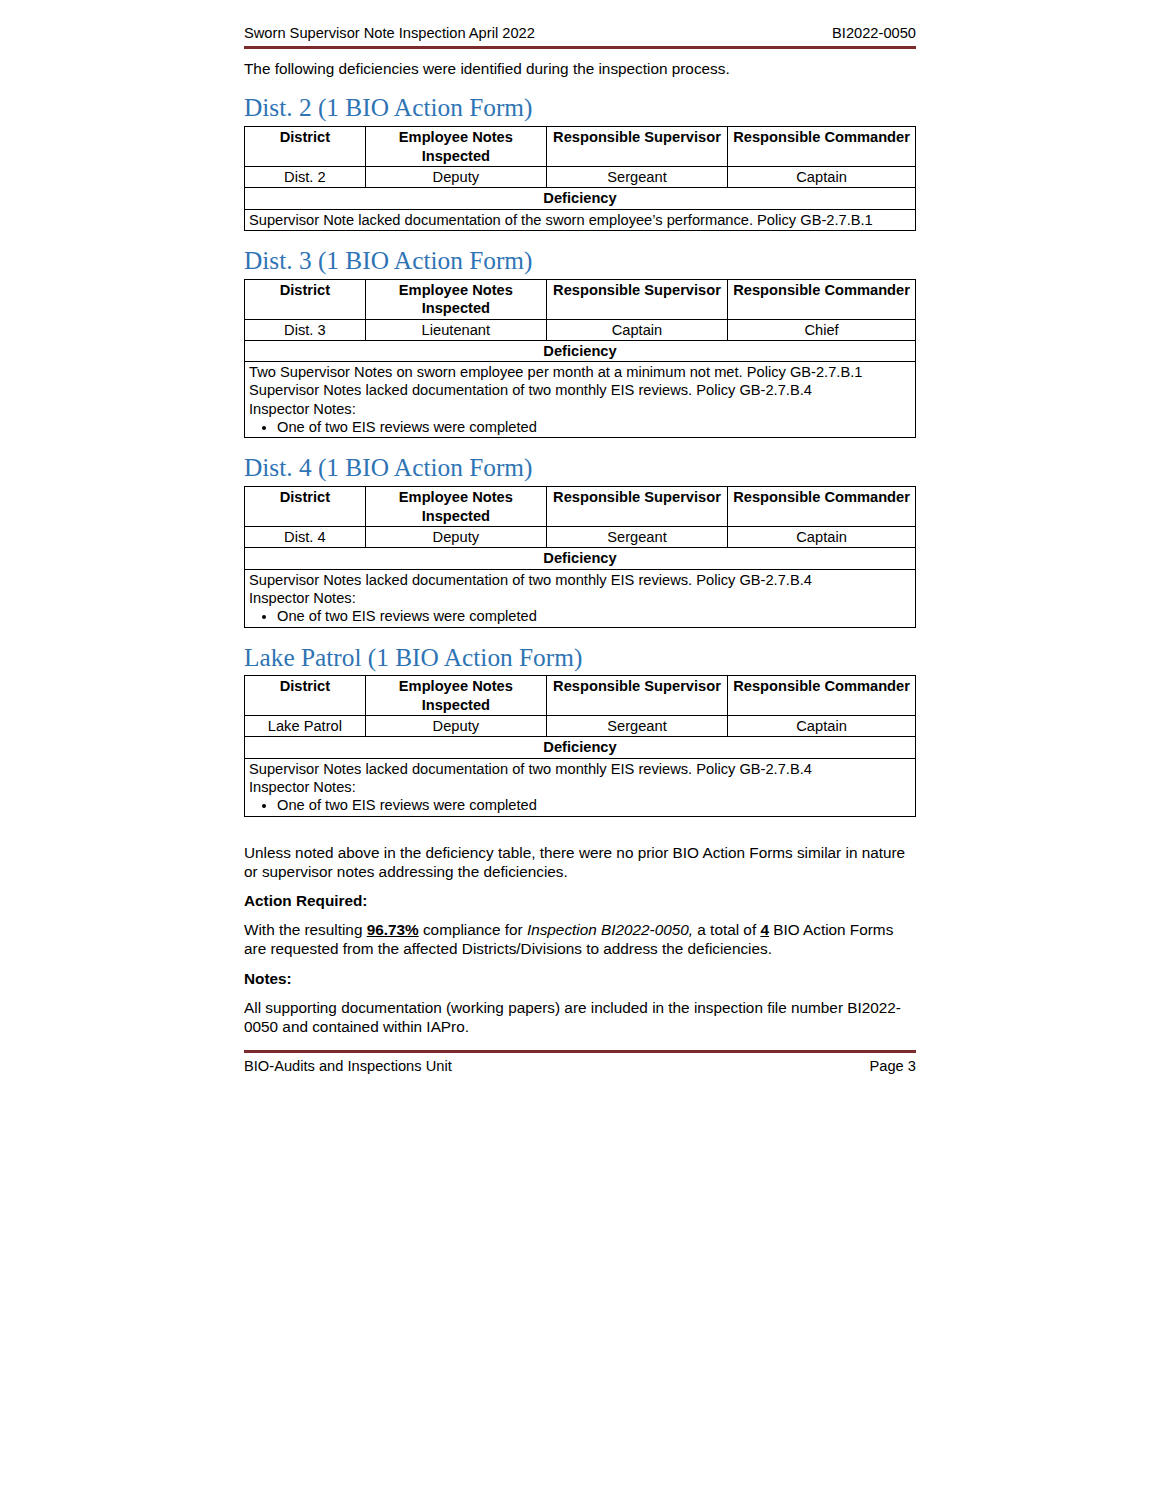Sworn Supervisor Note Inspection April 2022
BI2022-0050
The following deficiencies were identified during the inspection process.
Dist. 2 (1 BIO Action Form)
| District | Employee Notes Inspected | Responsible Supervisor | Responsible Commander |
| --- | --- | --- | --- |
| Dist. 2 | Deputy | Sergeant | Captain |
| Deficiency |
| Supervisor Note lacked documentation of the sworn employee’s performance. Policy GB-2.7.B.1 |
Dist. 3 (1 BIO Action Form)
| District | Employee Notes Inspected | Responsible Supervisor | Responsible Commander |
| --- | --- | --- | --- |
| Dist. 3 | Lieutenant | Captain | Chief |
| Deficiency |
| Two Supervisor Notes on sworn employee per month at a minimum not met. Policy GB-2.7.B.1 Supervisor Notes lacked documentation of two monthly EIS reviews. Policy GB-2.7.B.4 Inspector Notes: One of two EIS reviews were completed |
Dist. 4 (1 BIO Action Form)
| District | Employee Notes Inspected | Responsible Supervisor | Responsible Commander |
| --- | --- | --- | --- |
| Dist. 4 | Deputy | Sergeant | Captain |
| Deficiency |
| Supervisor Notes lacked documentation of two monthly EIS reviews. Policy GB-2.7.B.4 Inspector Notes: One of two EIS reviews were completed |
Lake Patrol (1 BIO Action Form)
| District | Employee Notes Inspected | Responsible Supervisor | Responsible Commander |
| --- | --- | --- | --- |
| Lake Patrol | Deputy | Sergeant | Captain |
| Deficiency |
| Supervisor Notes lacked documentation of two monthly EIS reviews. Policy GB-2.7.B.4 Inspector Notes: One of two EIS reviews were completed |
Unless noted above in the deficiency table, there were no prior BIO Action Forms similar in nature or supervisor notes addressing the deficiencies.
Action Required:
With the resulting 96.73% compliance for Inspection BI2022-0050, a total of 4 BIO Action Forms are requested from the affected Districts/Divisions to address the deficiencies.
Notes:
All supporting documentation (working papers) are included in the inspection file number BI2022-0050 and contained within IAPro.
BIO-Audits and Inspections Unit
Page 3